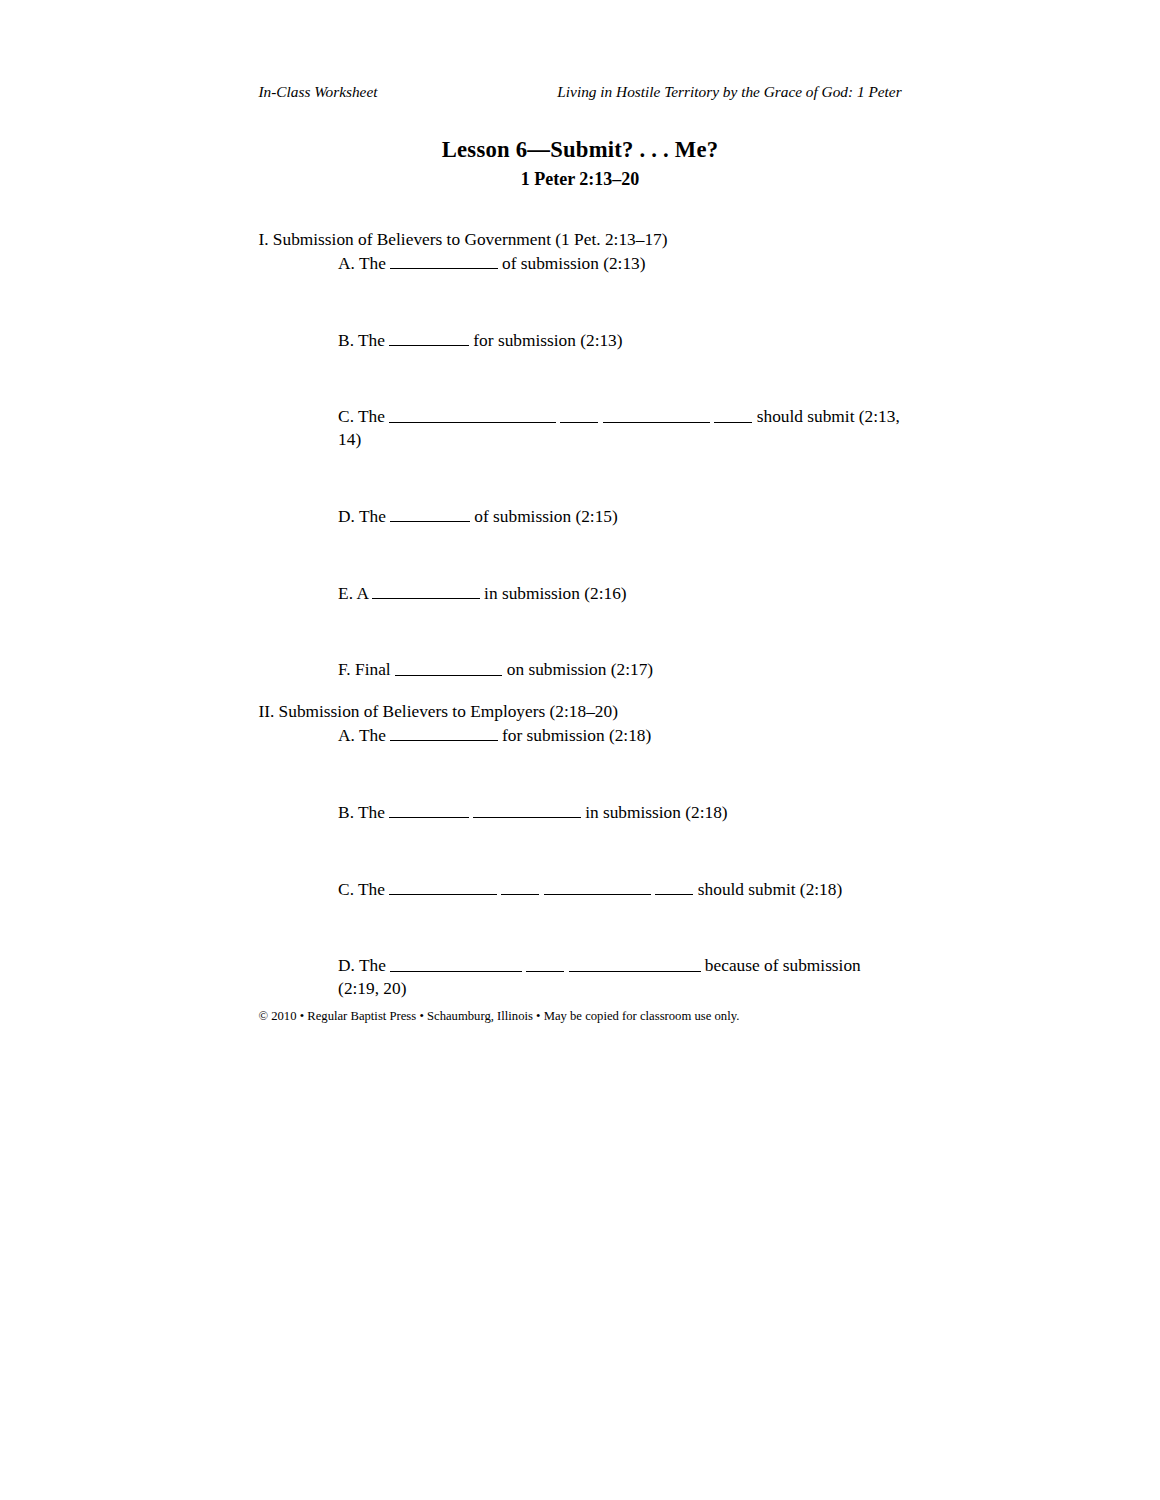In-Class Worksheet Living in Hostile Territory by the Grace of God: 1 Peter
Lesson 6—Submit? . . . Me?
1 Peter 2:13–20
I. Submission of Believers to Government (1 Pet. 2:13–17)
A. The of submission (2:13)
B. The for submission (2:13)
C. The should submit (2:13, 14)
D. The of submission (2:15)
E. A in submission (2:16)
F. Final on submission (2:17)
II. Submission of Believers to Employers (2:18–20)
A. The for submission (2:18)
B. The in submission (2:18)
C. The should submit (2:18)
D. The because of submission (2:19, 20)
© 2010 • Regular Baptist Press • Schaumburg, Illinois • May be copied for classroom use only.